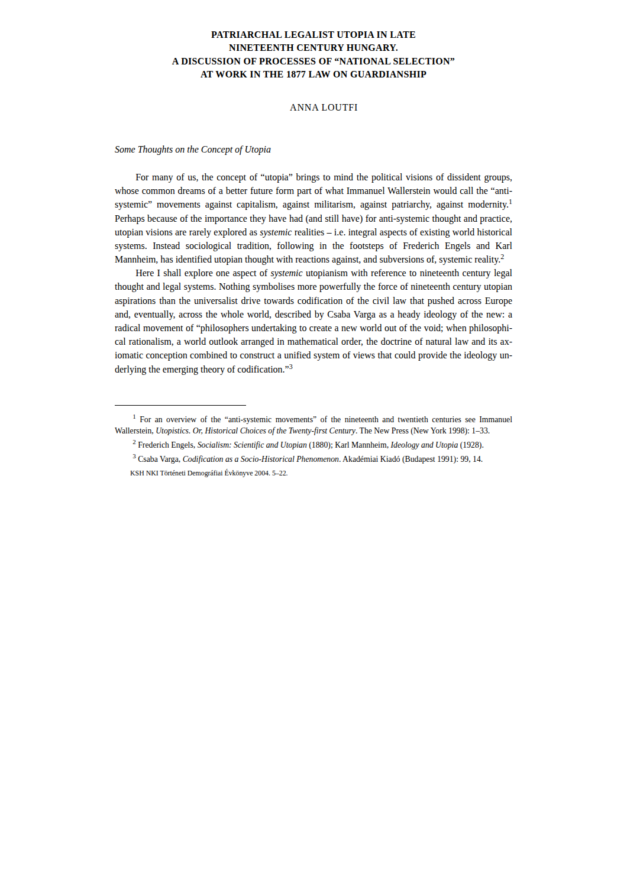Patriarchal Legalist Utopia in Late
Nineteenth Century Hungary.
A Discussion of Processes of “National Selection”
at Work in the 1877 Law on Guardianship
Anna Loutfi
Some Thoughts on the Concept of Utopia
For many of us, the concept of “utopia” brings to mind the political visions of dissident groups, whose common dreams of a better future form part of what Immanuel Wallerstein would call the “anti-systemic” movements against capitalism, against militarism, against patriarchy, against modernity.1 Perhaps because of the importance they have had (and still have) for anti-systemic thought and practice, utopian visions are rarely explored as systemic realities – i.e. integral aspects of existing world historical systems. Instead sociological tradition, following in the footsteps of Frederich Engels and Karl Mannheim, has identified utopian thought with reactions against, and subversions of, systemic reality.2
Here I shall explore one aspect of systemic utopianism with reference to nineteenth century legal thought and legal systems. Nothing symbolises more powerfully the force of nineteenth century utopian aspirations than the universalist drive towards codification of the civil law that pushed across Europe and, eventually, across the whole world, described by Csaba Varga as a heady ideology of the new: a radical movement of “philosophers undertaking to create a new world out of the void; when philosophical rationalism, a world outlook arranged in mathematical order, the doctrine of natural law and its axiomatic conception combined to construct a unified system of views that could provide the ideology underlying the emerging theory of codification.”3
1 For an overview of the “anti-systemic movements” of the nineteenth and twentieth centuries see Immanuel Wallerstein, Utopistics. Or, Historical Choices of the Twenty-first Century. The New Press (New York 1998): 1–33.
2 Frederich Engels, Socialism: Scientific and Utopian (1880); Karl Mannheim, Ideology and Utopia (1928).
3 Csaba Varga, Codification as a Socio-Historical Phenomenon. Akadémiai Kiadó (Budapest 1991): 99, 14.
KSH NKI Történeti Demográfiai Évkönyve 2004. 5–22.